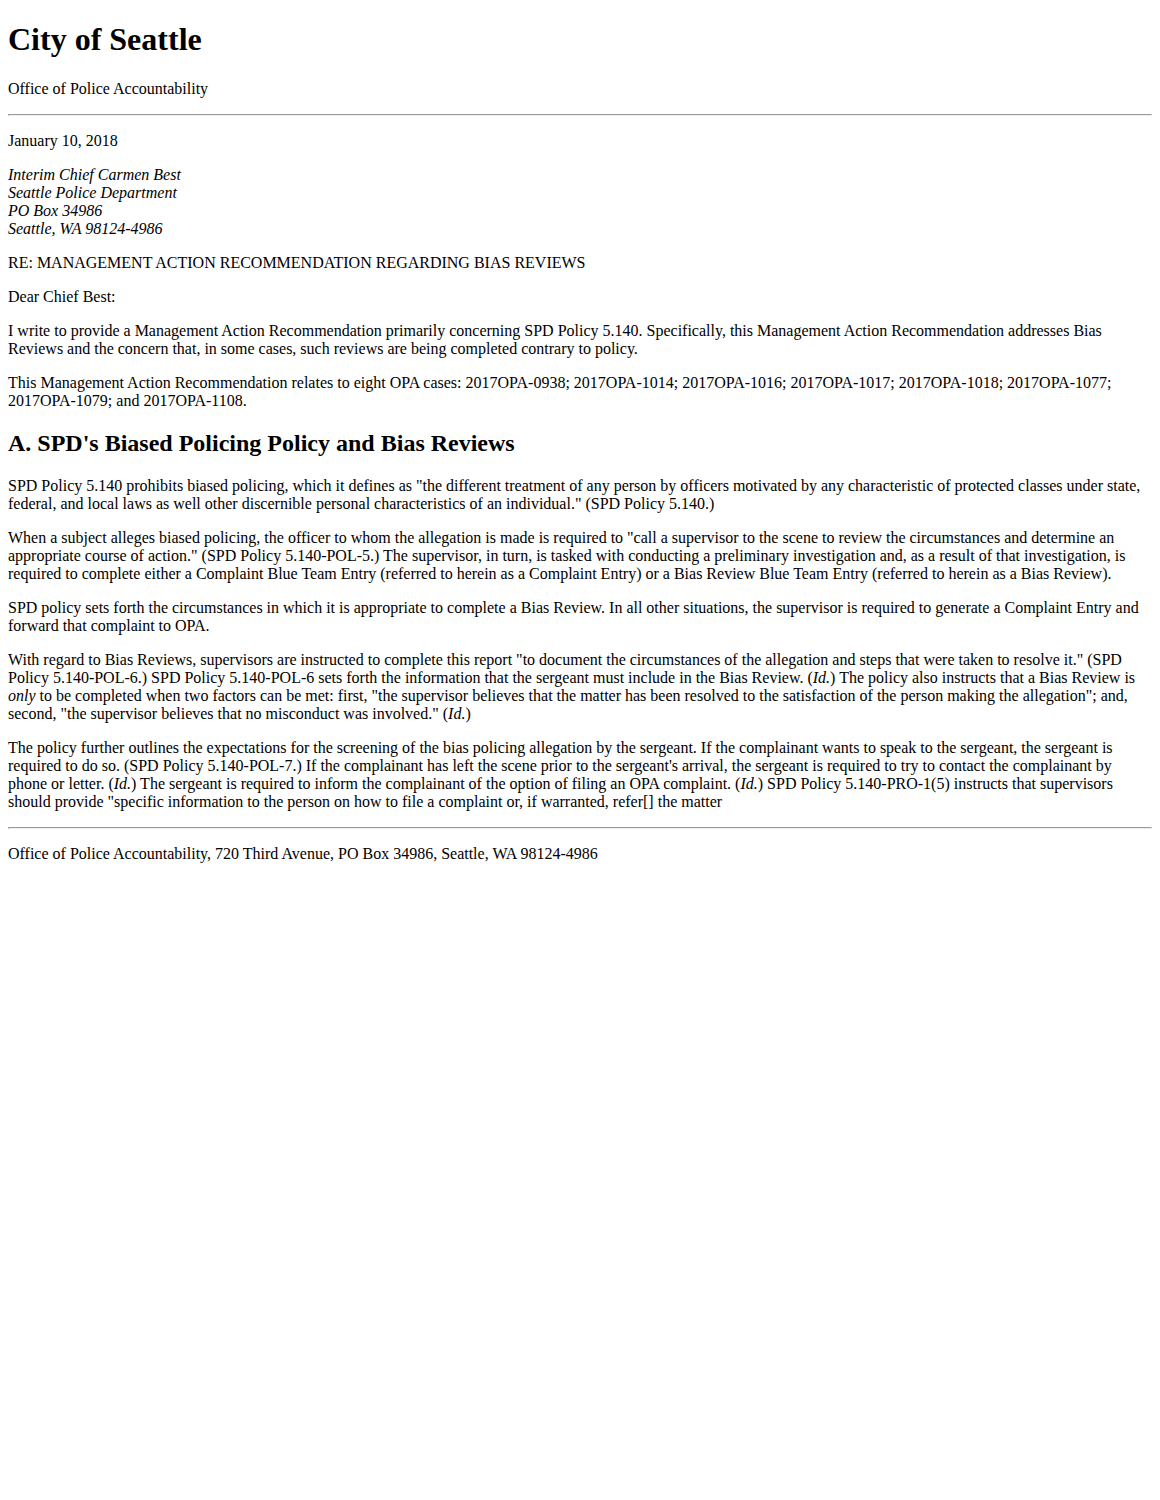City of Seattle
Office of Police Accountability
January 10, 2018
Interim Chief Carmen Best
Seattle Police Department
PO Box 34986
Seattle, WA 98124-4986
RE: MANAGEMENT ACTION RECOMMENDATION REGARDING BIAS REVIEWS
Dear Chief Best:
I write to provide a Management Action Recommendation primarily concerning SPD Policy 5.140. Specifically, this Management Action Recommendation addresses Bias Reviews and the concern that, in some cases, such reviews are being completed contrary to policy.
This Management Action Recommendation relates to eight OPA cases: 2017OPA-0938; 2017OPA-1014; 2017OPA-1016; 2017OPA-1017; 2017OPA-1018; 2017OPA-1077; 2017OPA-1079; and 2017OPA-1108.
A. SPD's Biased Policing Policy and Bias Reviews
SPD Policy 5.140 prohibits biased policing, which it defines as "the different treatment of any person by officers motivated by any characteristic of protected classes under state, federal, and local laws as well other discernible personal characteristics of an individual." (SPD Policy 5.140.)
When a subject alleges biased policing, the officer to whom the allegation is made is required to "call a supervisor to the scene to review the circumstances and determine an appropriate course of action." (SPD Policy 5.140-POL-5.) The supervisor, in turn, is tasked with conducting a preliminary investigation and, as a result of that investigation, is required to complete either a Complaint Blue Team Entry (referred to herein as a Complaint Entry) or a Bias Review Blue Team Entry (referred to herein as a Bias Review).
SPD policy sets forth the circumstances in which it is appropriate to complete a Bias Review. In all other situations, the supervisor is required to generate a Complaint Entry and forward that complaint to OPA.
With regard to Bias Reviews, supervisors are instructed to complete this report "to document the circumstances of the allegation and steps that were taken to resolve it." (SPD Policy 5.140-POL-6.) SPD Policy 5.140-POL-6 sets forth the information that the sergeant must include in the Bias Review. (Id.) The policy also instructs that a Bias Review is only to be completed when two factors can be met: first, "the supervisor believes that the matter has been resolved to the satisfaction of the person making the allegation"; and, second, "the supervisor believes that no misconduct was involved." (Id.)
The policy further outlines the expectations for the screening of the bias policing allegation by the sergeant. If the complainant wants to speak to the sergeant, the sergeant is required to do so. (SPD Policy 5.140-POL-7.) If the complainant has left the scene prior to the sergeant's arrival, the sergeant is required to try to contact the complainant by phone or letter. (Id.) The sergeant is required to inform the complainant of the option of filing an OPA complaint. (Id.) SPD Policy 5.140-PRO-1(5) instructs that supervisors should provide "specific information to the person on how to file a complaint or, if warranted, refer[] the matter
Office of Police Accountability, 720 Third Avenue, PO Box 34986, Seattle, WA 98124-4986